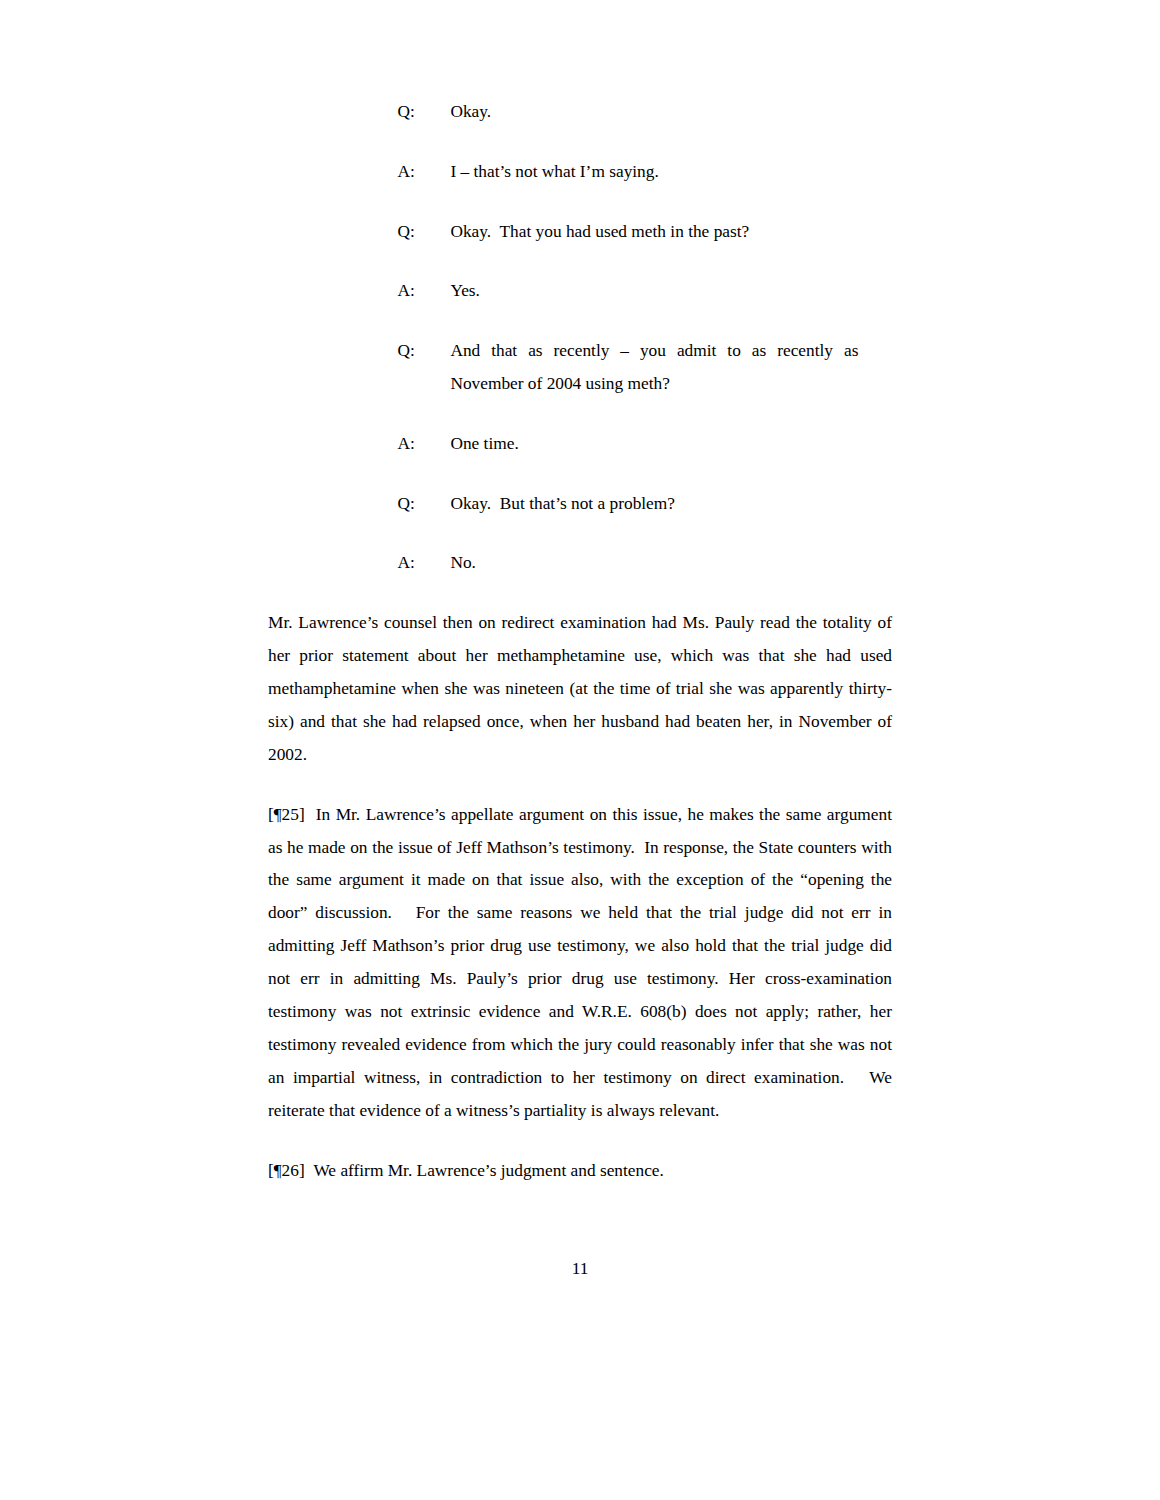Q:
Okay.
A:
I – that’s not what I’m saying.
Q:
Okay. That you had used meth in the past?
A:
Yes.
Q:
And that as recently – you admit to as recently as November of 2004 using meth?
A:
One time.
Q:
Okay. But that’s not a problem?
A:
No.
Mr. Lawrence’s counsel then on redirect examination had Ms. Pauly read the totality of her prior statement about her methamphetamine use, which was that she had used methamphetamine when she was nineteen (at the time of trial she was apparently thirty-six) and that she had relapsed once, when her husband had beaten her, in November of 2002.
[¶25] In Mr. Lawrence’s appellate argument on this issue, he makes the same argument as he made on the issue of Jeff Mathson’s testimony. In response, the State counters with the same argument it made on that issue also, with the exception of the “opening the door” discussion. For the same reasons we held that the trial judge did not err in admitting Jeff Mathson’s prior drug use testimony, we also hold that the trial judge did not err in admitting Ms. Pauly’s prior drug use testimony. Her cross-examination testimony was not extrinsic evidence and W.R.E. 608(b) does not apply; rather, her testimony revealed evidence from which the jury could reasonably infer that she was not an impartial witness, in contradiction to her testimony on direct examination. We reiterate that evidence of a witness’s partiality is always relevant.
[¶26] We affirm Mr. Lawrence’s judgment and sentence.
11